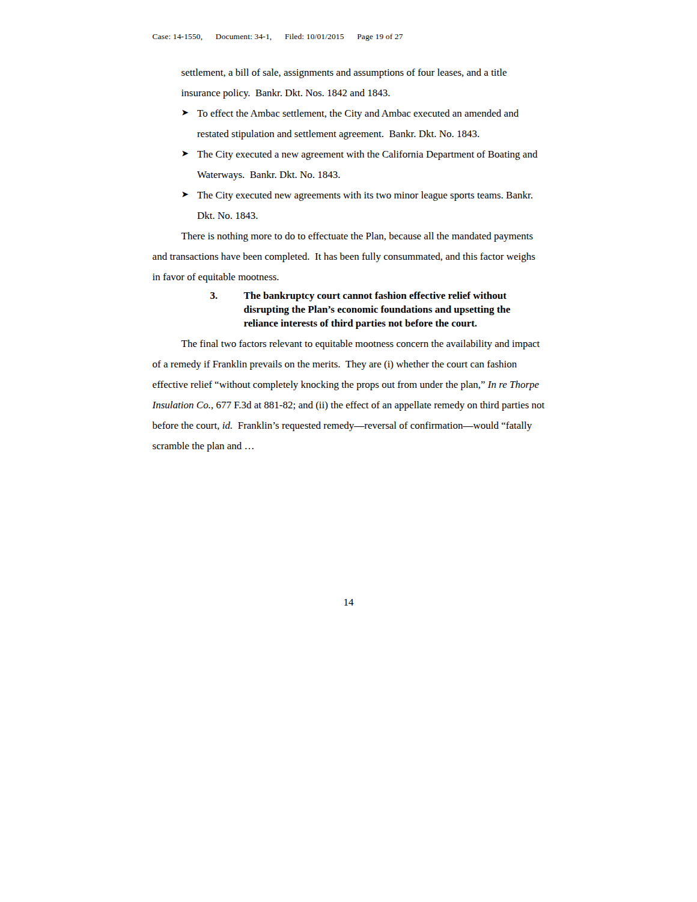Case: 14-1550, Document: 34-1, Filed: 10/01/2015 Page 19 of 27
settlement, a bill of sale, assignments and assumptions of four leases, and a title insurance policy. Bankr. Dkt. Nos. 1842 and 1843.
➤To effect the Ambac settlement, the City and Ambac executed an amended and restated stipulation and settlement agreement. Bankr. Dkt. No. 1843.
➤The City executed a new agreement with the California Department of Boating and Waterways. Bankr. Dkt. No. 1843.
➤The City executed new agreements with its two minor league sports teams. Bankr. Dkt. No. 1843.
There is nothing more to do to effectuate the Plan, because all the mandated payments and transactions have been completed. It has been fully consummated, and this factor weighs in favor of equitable mootness.
3.
The bankruptcy court cannot fashion effective relief without disrupting the Plan’s economic foundations and upsetting the reliance interests of third parties not before the court.
The final two factors relevant to equitable mootness concern the availability and impact of a remedy if Franklin prevails on the merits. They are (i) whether the court can fashion effective relief “without completely knocking the props out from under the plan,” In re Thorpe Insulation Co., 677 F.3d at 881-82; and (ii) the effect of an appellate remedy on third parties not before the court, id. Franklin’s requested remedy—reversal of confirmation—would “fatally scramble the plan and …
14